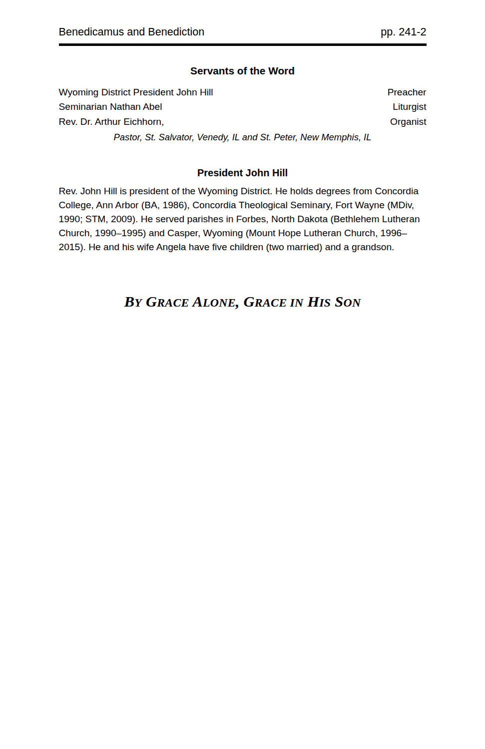Benedicamus and Benediction pp. 241-2
Servants of the Word
| Wyoming District President John Hill | Preacher |
| Seminarian Nathan Abel | Liturgist |
| Rev. Dr. Arthur Eichhorn, | Organist |
Pastor, St. Salvator, Venedy, IL and St. Peter, New Memphis, IL
President John Hill
Rev. John Hill is president of the Wyoming District. He holds degrees from Concordia College, Ann Arbor (BA, 1986), Concordia Theological Seminary, Fort Wayne (MDiv, 1990; STM, 2009). He served parishes in Forbes, North Dakota (Bethlehem Lutheran Church, 1990–1995) and Casper, Wyoming (Mount Hope Lutheran Church, 1996–2015). He and his wife Angela have five children (two married) and a grandson.
BY GRACE ALONE, GRACE IN HIS SON